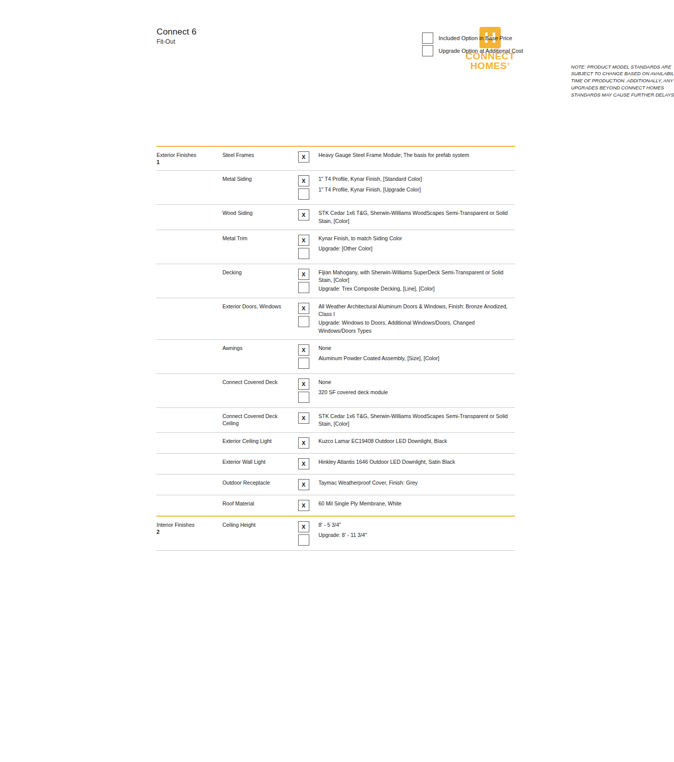Connect 6
Fit-Out
CONNECT
HOMES®
Included Option in Base Price
Upgrade Option at Additional Cost
NOTE: PRODUCT MODEL STANDARDS ARE SUBJECT TO CHANGE BASED ON AVAILABILITY IN TIME OF PRODUCTION. ADDITIONALLY, ANY UPGRADES BEYOND CONNECT HOMES STANDARDS MAY CAUSE FURTHER DELAYS.
| Exterior Finishes 1 | Steel Frames | X | Heavy Gauge Steel Frame Module; The basis for prefab system |
| | Metal Siding | X | 1" T4 Profile, Kynar Finish, [Standard Color] 1" T4 Profile, Kynar Finish, [Upgrade Color] |
| | Wood Siding | X | STK Cedar 1x6 T&G, Sherwin-Williams WoodScapes Semi-Transparent or Solid Stain, [Color] |
| | Metal Trim | X | Kynar Finish, to match Siding Color Upgrade: [Other Color] |
| | Decking | X | Fijian Mahogany, with Sherwin-Williams SuperDeck Semi-Transparent or Solid Stain, [Color] Upgrade: Trex Composite Decking, [Line], [Color] |
| | Exterior Doors, Windows | X | All Weather Architectural Aluminum Doors & Windows, Finish: Bronze Anodized, Class I Upgrade: Windows to Doors, Additional Windows/Doors, Changed Windows/Doors Types |
| | Awnings | X | None Aluminum Powder Coated Assembly, [Size], [Color] |
| | Connect Covered Deck | X | None 320 SF covered deck module |
| | Connect Covered Deck Ceiling | X | STK Cedar 1x6 T&G, Sherwin-Williams WoodScapes Semi-Transparent or Solid Stain, [Color] |
| | Exterior Ceiling Light | X | Kuzco Lamar EC19408 Outdoor LED Downlight, Black |
| | Exterior Wall Light | X | Hinkley Atlantis 1646 Outdoor LED Downlight, Satin Black |
| | Outdoor Receptacle | X | Taymac Weatherproof Cover, Finish: Grey |
| | Roof Material | X | 60 Mil Single Ply Membrane, White |
| Interior Finishes 2 | Ceiling Height | X | 8' - 5 3/4" Upgrade: 8' - 11 3/4" |